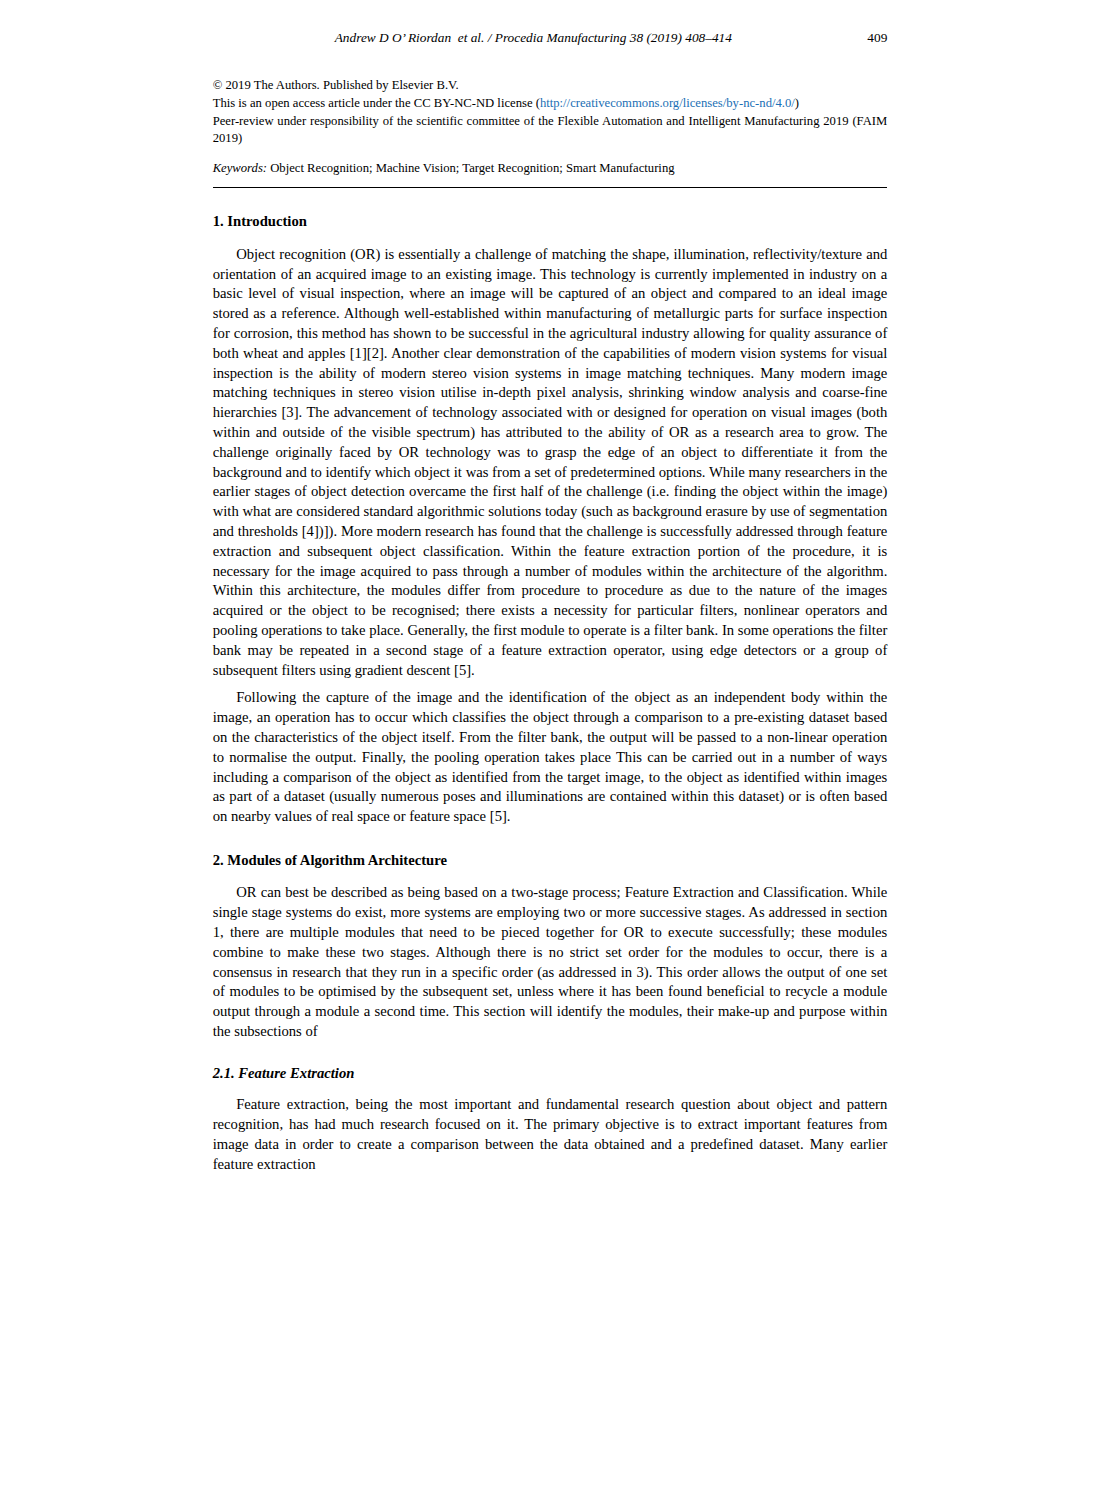Andrew D O’ Riordan et al. / Procedia Manufacturing 38 (2019) 408–414 409
© 2019 The Authors. Published by Elsevier B.V.
This is an open access article under the CC BY-NC-ND license (http://creativecommons.org/licenses/by-nc-nd/4.0/)
Peer-review under responsibility of the scientific committee of the Flexible Automation and Intelligent Manufacturing 2019 (FAIM 2019)
Keywords: Object Recognition; Machine Vision; Target Recognition; Smart Manufacturing
1. Introduction
Object recognition (OR) is essentially a challenge of matching the shape, illumination, reflectivity/texture and orientation of an acquired image to an existing image. This technology is currently implemented in industry on a basic level of visual inspection, where an image will be captured of an object and compared to an ideal image stored as a reference. Although well-established within manufacturing of metallurgic parts for surface inspection for corrosion, this method has shown to be successful in the agricultural industry allowing for quality assurance of both wheat and apples [1][2]. Another clear demonstration of the capabilities of modern vision systems for visual inspection is the ability of modern stereo vision systems in image matching techniques. Many modern image matching techniques in stereo vision utilise in-depth pixel analysis, shrinking window analysis and coarse-fine hierarchies [3]. The advancement of technology associated with or designed for operation on visual images (both within and outside of the visible spectrum) has attributed to the ability of OR as a research area to grow. The challenge originally faced by OR technology was to grasp the edge of an object to differentiate it from the background and to identify which object it was from a set of predetermined options. While many researchers in the earlier stages of object detection overcame the first half of the challenge (i.e. finding the object within the image) with what are considered standard algorithmic solutions today (such as background erasure by use of segmentation and thresholds [4])]). More modern research has found that the challenge is successfully addressed through feature extraction and subsequent object classification. Within the feature extraction portion of the procedure, it is necessary for the image acquired to pass through a number of modules within the architecture of the algorithm. Within this architecture, the modules differ from procedure to procedure as due to the nature of the images acquired or the object to be recognised; there exists a necessity for particular filters, nonlinear operators and pooling operations to take place. Generally, the first module to operate is a filter bank. In some operations the filter bank may be repeated in a second stage of a feature extraction operator, using edge detectors or a group of subsequent filters using gradient descent [5].
Following the capture of the image and the identification of the object as an independent body within the image, an operation has to occur which classifies the object through a comparison to a pre-existing dataset based on the characteristics of the object itself. From the filter bank, the output will be passed to a non-linear operation to normalise the output. Finally, the pooling operation takes place This can be carried out in a number of ways including a comparison of the object as identified from the target image, to the object as identified within images as part of a dataset (usually numerous poses and illuminations are contained within this dataset) or is often based on nearby values of real space or feature space [5].
2. Modules of Algorithm Architecture
OR can best be described as being based on a two-stage process; Feature Extraction and Classification. While single stage systems do exist, more systems are employing two or more successive stages. As addressed in section 1, there are multiple modules that need to be pieced together for OR to execute successfully; these modules combine to make these two stages. Although there is no strict set order for the modules to occur, there is a consensus in research that they run in a specific order (as addressed in 3). This order allows the output of one set of modules to be optimised by the subsequent set, unless where it has been found beneficial to recycle a module output through a module a second time. This section will identify the modules, their make-up and purpose within the subsections of
2.1. Feature Extraction
Feature extraction, being the most important and fundamental research question about object and pattern recognition, has had much research focused on it. The primary objective is to extract important features from image data in order to create a comparison between the data obtained and a predefined dataset. Many earlier feature extraction